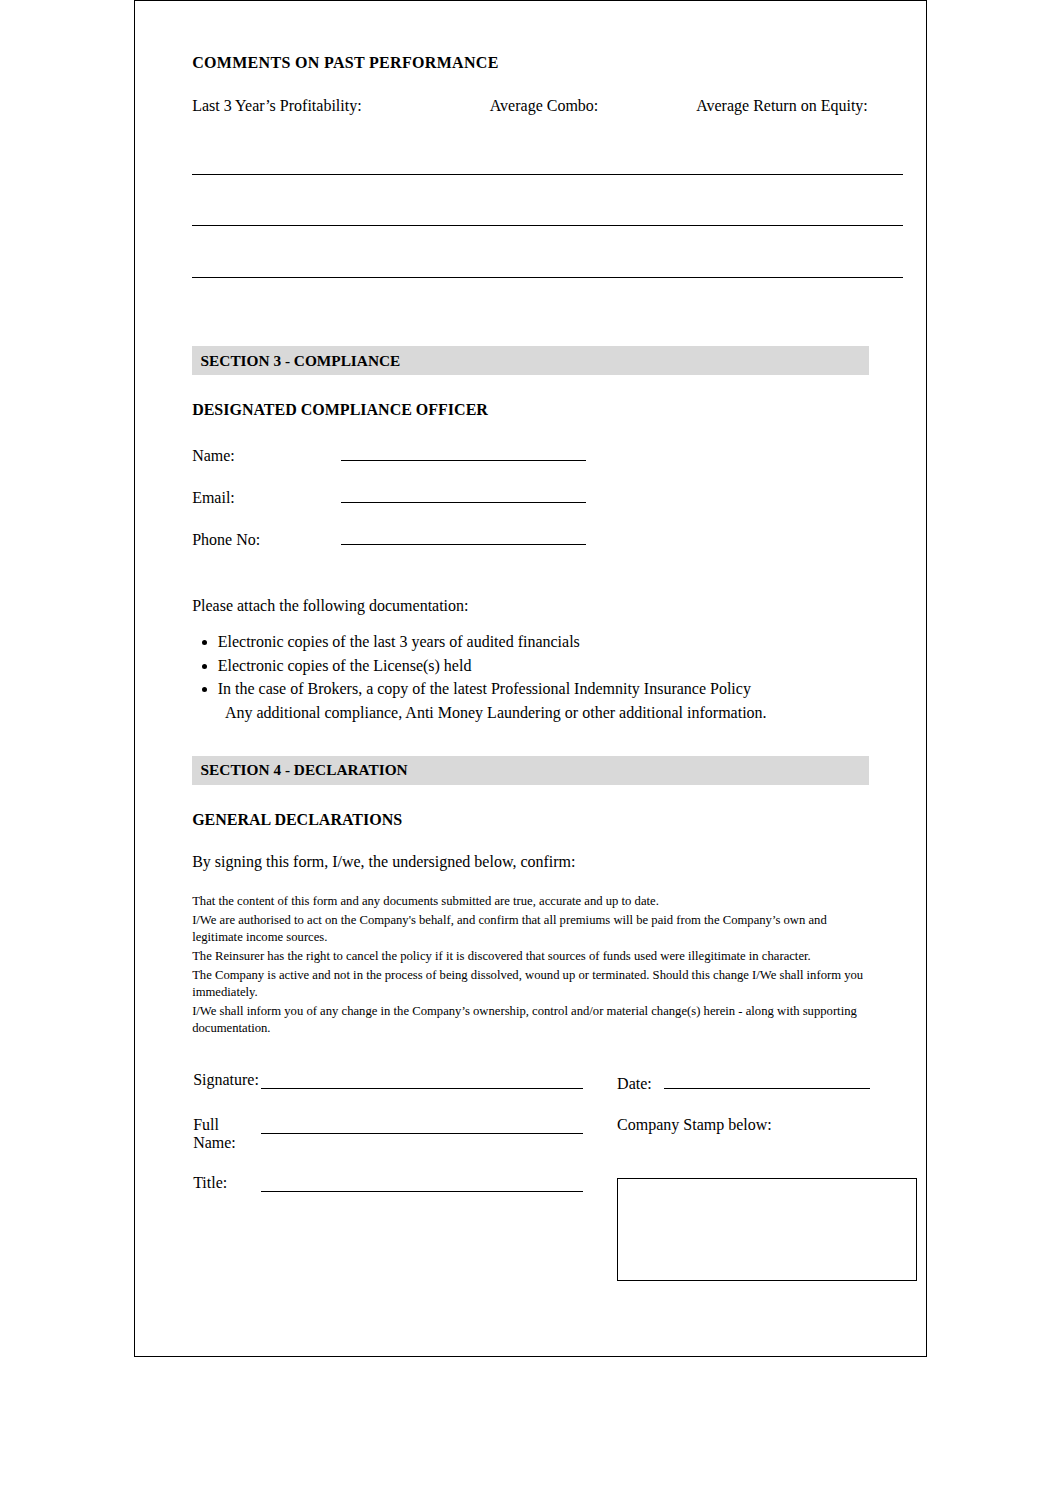COMMENTS ON PAST PERFORMANCE
| Last 3 Year’s Profitability: | Average Combo: | Average Return on Equity: |
SECTION 3 - COMPLIANCE
DESIGNATED COMPLIANCE OFFICER
| Name: | |
| Email: | |
| Phone No: | |
Please attach the following documentation:
Electronic copies of the last 3 years of audited financials
Electronic copies of the License(s) held
In the case of Brokers, a copy of the latest Professional Indemnity Insurance Policy
Any additional compliance, Anti Money Laundering or other additional information.
SECTION 4 - DECLARATION
GENERAL DECLARATIONS
By signing this form, I/we, the undersigned below, confirm:
That the content of this form and any documents submitted are true, accurate and up to date.
I/We are authorised to act on the Company's behalf, and confirm that all premiums will be paid from the Company’s own and legitimate income sources.
The Reinsurer has the right to cancel the policy if it is discovered that sources of funds used were illegitimate in character.
The Company is active and not in the process of being dissolved, wound up or terminated. Should this change I/We shall inform you immediately.
I/We shall inform you of any change in the Company’s ownership, control and/or material change(s) herein - along with supporting documentation.
| Signature: | | Date: |
| Full Name: | | Company Stamp below: |
| Title: | | |